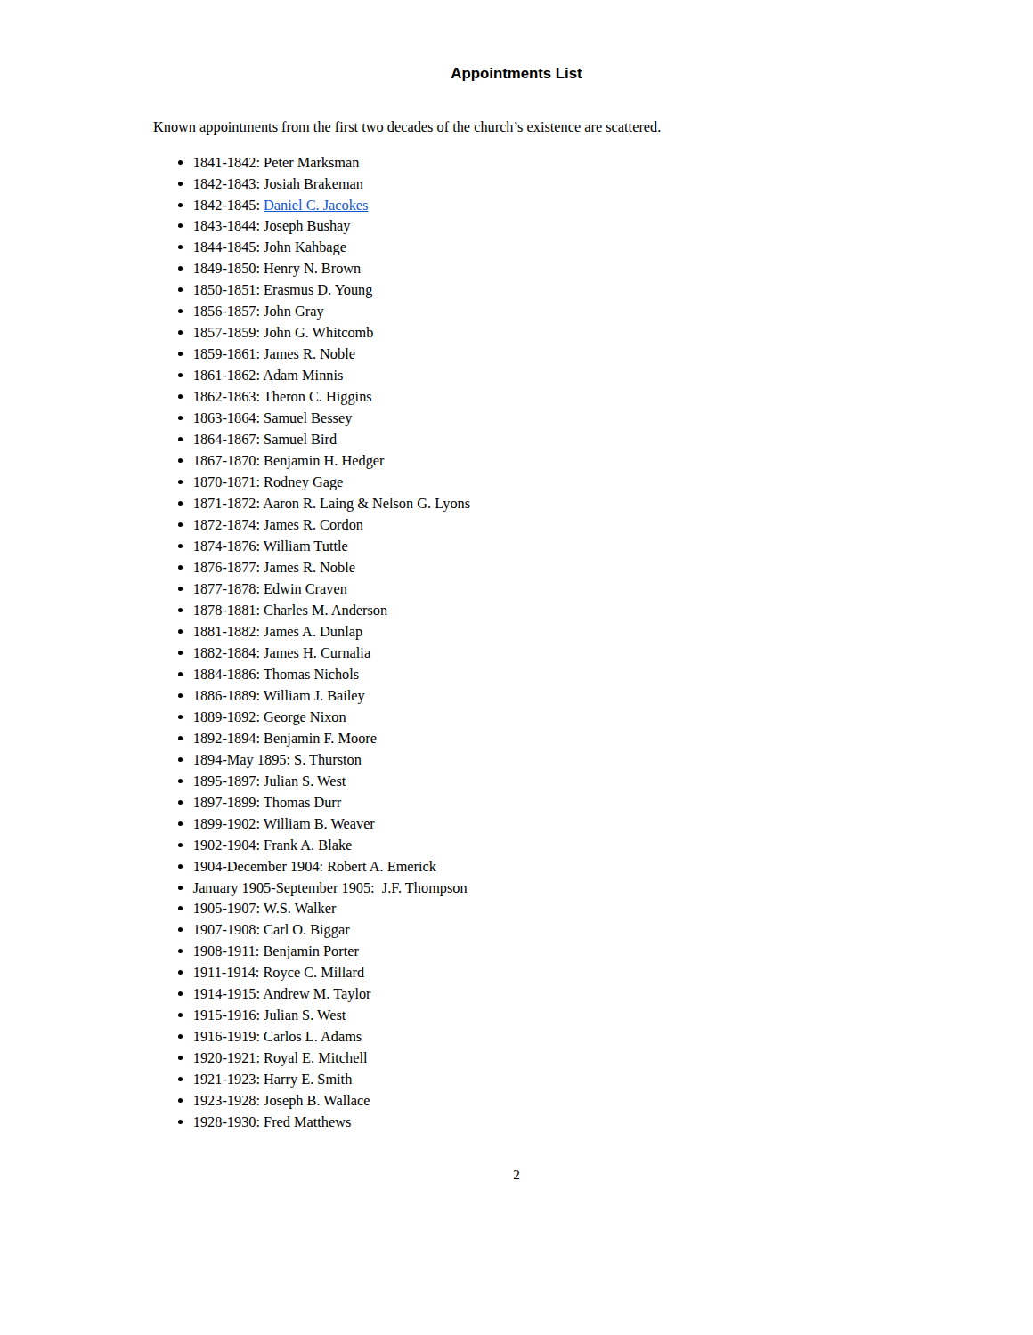Appointments List
Known appointments from the first two decades of the church’s existence are scattered.
1841-1842: Peter Marksman
1842-1843: Josiah Brakeman
1842-1845: Daniel C. Jacokes
1843-1844: Joseph Bushay
1844-1845: John Kahbage
1849-1850: Henry N. Brown
1850-1851: Erasmus D. Young
1856-1857: John Gray
1857-1859: John G. Whitcomb
1859-1861: James R. Noble
1861-1862: Adam Minnis
1862-1863: Theron C. Higgins
1863-1864: Samuel Bessey
1864-1867: Samuel Bird
1867-1870: Benjamin H. Hedger
1870-1871: Rodney Gage
1871-1872: Aaron R. Laing & Nelson G. Lyons
1872-1874: James R. Cordon
1874-1876: William Tuttle
1876-1877: James R. Noble
1877-1878: Edwin Craven
1878-1881: Charles M. Anderson
1881-1882: James A. Dunlap
1882-1884: James H. Curnalia
1884-1886: Thomas Nichols
1886-1889: William J. Bailey
1889-1892: George Nixon
1892-1894: Benjamin F. Moore
1894-May 1895: S. Thurston
1895-1897: Julian S. West
1897-1899: Thomas Durr
1899-1902: William B. Weaver
1902-1904: Frank A. Blake
1904-December 1904: Robert A. Emerick
January 1905-September 1905: J.F. Thompson
1905-1907: W.S. Walker
1907-1908: Carl O. Biggar
1908-1911: Benjamin Porter
1911-1914: Royce C. Millard
1914-1915: Andrew M. Taylor
1915-1916: Julian S. West
1916-1919: Carlos L. Adams
1920-1921: Royal E. Mitchell
1921-1923: Harry E. Smith
1923-1928: Joseph B. Wallace
1928-1930: Fred Matthews
2